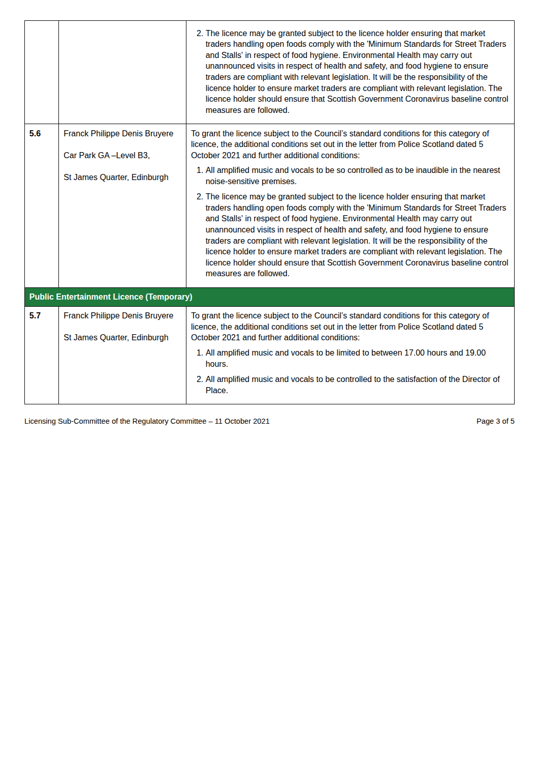| | | The licence may be granted subject to the licence holder ensuring that market traders handling open foods comply with the 'Minimum Standards for Street Traders and Stalls' in respect of food hygiene. Environmental Health may carry out unannounced visits in respect of health and safety, and food hygiene to ensure traders are compliant with relevant legislation. It will be the responsibility of the licence holder to ensure market traders are compliant with relevant legislation. The licence holder should ensure that Scottish Government Coronavirus baseline control measures are followed. |
| 5.6 | Franck Philippe Denis Bruyere Car Park GA –Level B3, St James Quarter, Edinburgh | To grant the licence subject to the Council’s standard conditions for this category of licence, the additional conditions set out in the letter from Police Scotland dated 5 October 2021 and further additional conditions: All amplified music and vocals to be so controlled as to be inaudible in the nearest noise-sensitive premises. The licence may be granted subject to the licence holder ensuring that market traders handling open foods comply with the 'Minimum Standards for Street Traders and Stalls' in respect of food hygiene. Environmental Health may carry out unannounced visits in respect of health and safety, and food hygiene to ensure traders are compliant with relevant legislation. It will be the responsibility of the licence holder to ensure market traders are compliant with relevant legislation. The licence holder should ensure that Scottish Government Coronavirus baseline control measures are followed. |
| Public Entertainment Licence (Temporary) |
| 5.7 | Franck Philippe Denis Bruyere St James Quarter, Edinburgh | To grant the licence subject to the Council’s standard conditions for this category of licence, the additional conditions set out in the letter from Police Scotland dated 5 October 2021 and further additional conditions: All amplified music and vocals to be limited to between 17.00 hours and 19.00 hours. All amplified music and vocals to be controlled to the satisfaction of the Director of Place. |
Licensing Sub-Committee of the Regulatory Committee – 11 October 2021 Page 3 of 5